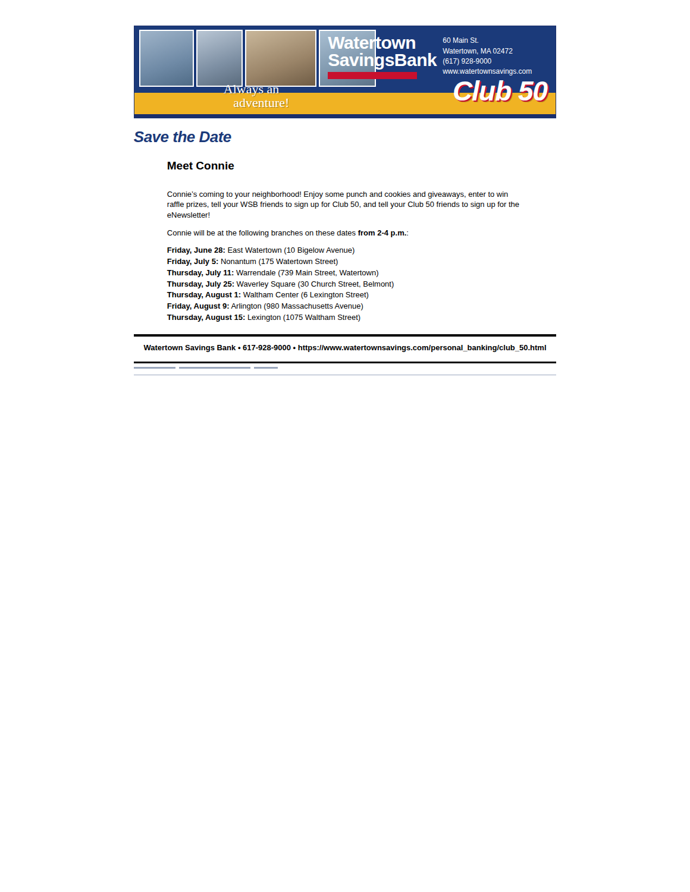Watertown
SavingsBank
60 Main St.
Watertown, MA 02472
(617) 928-9000
www.watertownsavings.com
Always an
adventure!
Club 50
Save the Date
Meet Connie
Connie’s coming to your neighborhood! Enjoy some punch and cookies and giveaways, enter to win raffle prizes, tell your WSB friends to sign up for Club 50, and tell your Club 50 friends to sign up for the eNewsletter!
Connie will be at the following branches on these dates from 2-4 p.m.:
Friday, June 28: East Watertown (10 Bigelow Avenue)
Friday, July 5: Nonantum (175 Watertown Street)
Thursday, July 11: Warrendale (739 Main Street, Watertown)
Thursday, July 25: Waverley Square (30 Church Street, Belmont)
Thursday, August 1: Waltham Center (6 Lexington Street)
Friday, August 9: Arlington (980 Massachusetts Avenue)
Thursday, August 15: Lexington (1075 Waltham Street)
Watertown Savings Bank • 617-928-9000 • https://www.watertownsavings.com/personal_banking/club_50.html